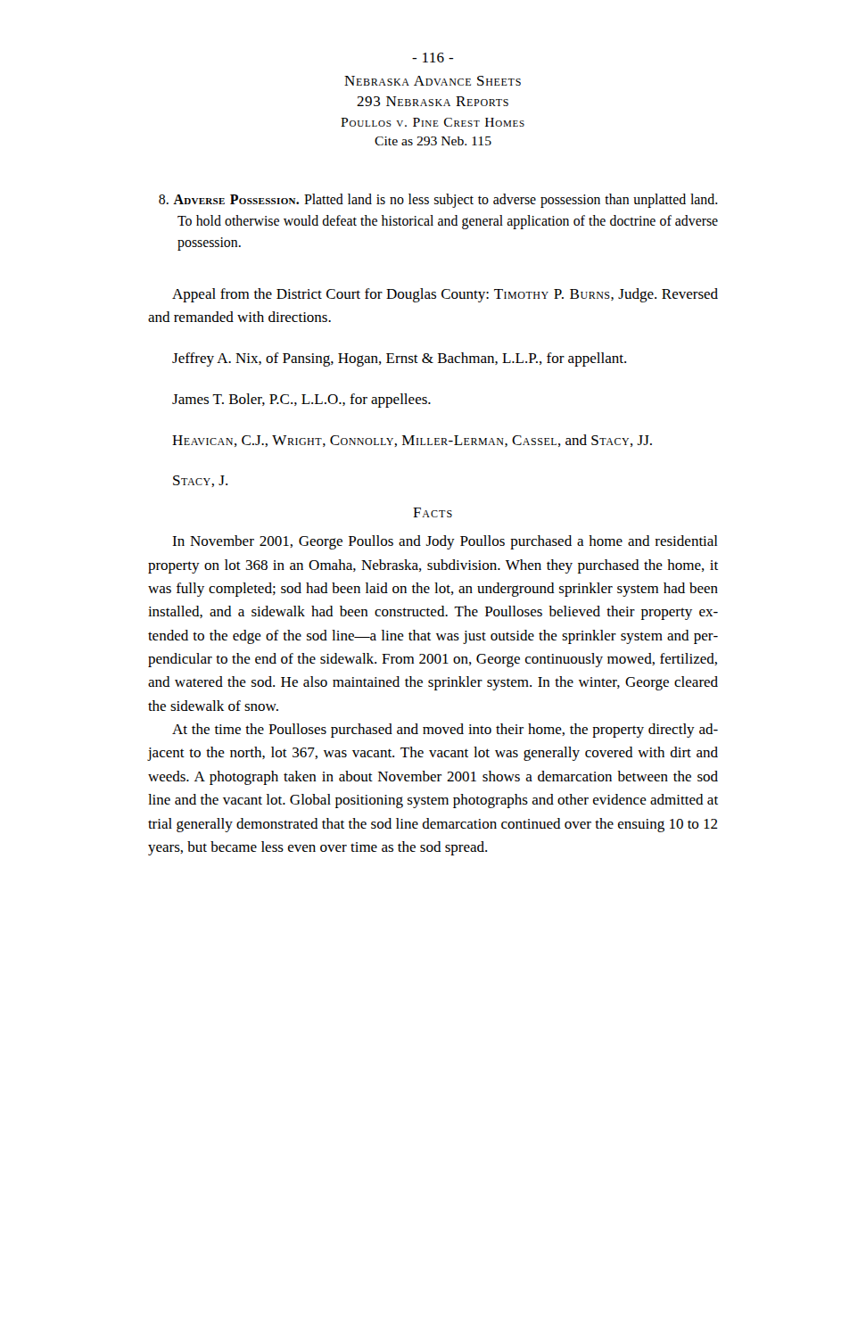- 116 -
Nebraska Advance Sheets
293 Nebraska Reports
Poullos v. Pine Crest Homes
Cite as 293 Neb. 115
8. Adverse Possession. Platted land is no less subject to adverse possession than unplatted land. To hold otherwise would defeat the historical and general application of the doctrine of adverse possession.
Appeal from the District Court for Douglas County: Timothy P. Burns, Judge. Reversed and remanded with directions.
Jeffrey A. Nix, of Pansing, Hogan, Ernst & Bachman, L.L.P., for appellant.
James T. Boler, P.C., L.L.O., for appellees.
Heavican, C.J., Wright, Connolly, Miller-Lerman, Cassel, and Stacy, JJ.
Stacy, J.
Facts
In November 2001, George Poullos and Jody Poullos purchased a home and residential property on lot 368 in an Omaha, Nebraska, subdivision. When they purchased the home, it was fully completed; sod had been laid on the lot, an underground sprinkler system had been installed, and a sidewalk had been constructed. The Poulloses believed their property extended to the edge of the sod line—a line that was just outside the sprinkler system and perpendicular to the end of the sidewalk. From 2001 on, George continuously mowed, fertilized, and watered the sod. He also maintained the sprinkler system. In the winter, George cleared the sidewalk of snow.
At the time the Poulloses purchased and moved into their home, the property directly adjacent to the north, lot 367, was vacant. The vacant lot was generally covered with dirt and weeds. A photograph taken in about November 2001 shows a demarcation between the sod line and the vacant lot. Global positioning system photographs and other evidence admitted at trial generally demonstrated that the sod line demarcation continued over the ensuing 10 to 12 years, but became less even over time as the sod spread.